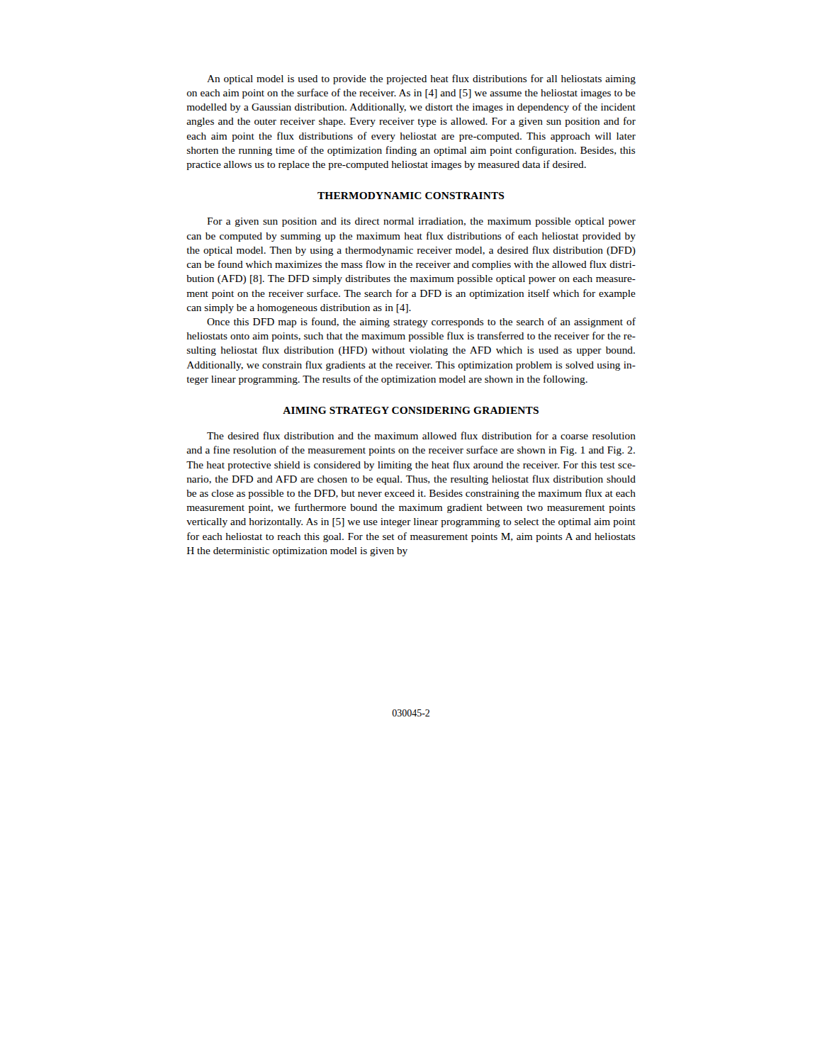An optical model is used to provide the projected heat flux distributions for all heliostats aiming on each aim point on the surface of the receiver. As in [4] and [5] we assume the heliostat images to be modelled by a Gaussian distribution. Additionally, we distort the images in dependency of the incident angles and the outer receiver shape. Every receiver type is allowed. For a given sun position and for each aim point the flux distributions of every heliostat are pre-computed. This approach will later shorten the running time of the optimization finding an optimal aim point configuration. Besides, this practice allows us to replace the pre-computed heliostat images by measured data if desired.
Thermodynamic Constraints
For a given sun position and its direct normal irradiation, the maximum possible optical power can be computed by summing up the maximum heat flux distributions of each heliostat provided by the optical model. Then by using a thermodynamic receiver model, a desired flux distribution (DFD) can be found which maximizes the mass flow in the receiver and complies with the allowed flux distribution (AFD) [8]. The DFD simply distributes the maximum possible optical power on each measurement point on the receiver surface. The search for a DFD is an optimization itself which for example can simply be a homogeneous distribution as in [4].
Once this DFD map is found, the aiming strategy corresponds to the search of an assignment of heliostats onto aim points, such that the maximum possible flux is transferred to the receiver for the resulting heliostat flux distribution (HFD) without violating the AFD which is used as upper bound. Additionally, we constrain flux gradients at the receiver. This optimization problem is solved using integer linear programming. The results of the optimization model are shown in the following.
Aiming Strategy Considering Gradients
The desired flux distribution and the maximum allowed flux distribution for a coarse resolution and a fine resolution of the measurement points on the receiver surface are shown in Fig. 1 and Fig. 2. The heat protective shield is considered by limiting the heat flux around the receiver. For this test scenario, the DFD and AFD are chosen to be equal. Thus, the resulting heliostat flux distribution should be as close as possible to the DFD, but never exceed it. Besides constraining the maximum flux at each measurement point, we furthermore bound the maximum gradient between two measurement points vertically and horizontally. As in [5] we use integer linear programming to select the optimal aim point for each heliostat to reach this goal. For the set of measurement points M, aim points A and heliostats H the deterministic optimization model is given by
030045-2